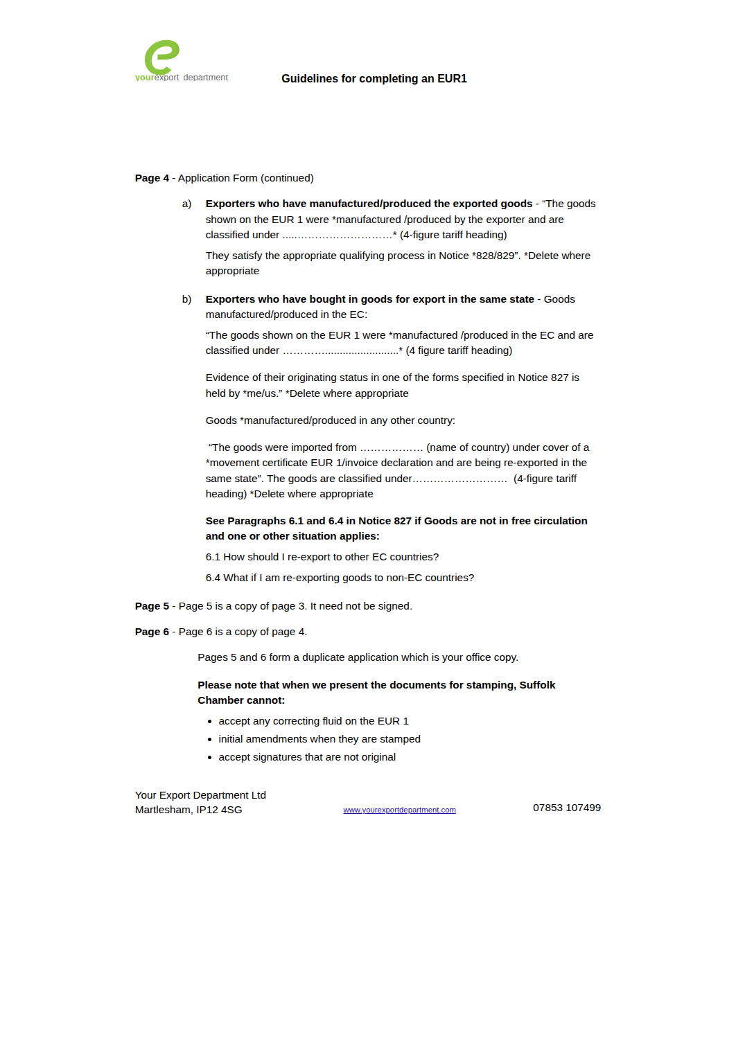your export department
Guidelines for completing an EUR1
Page 4 - Application Form (continued)
a)
Exporters who have manufactured/produced the exported goods - “The goods shown on the EUR 1 were *manufactured /produced by the exporter and are classified under .....………………………* (4-figure tariff heading)
They satisfy the appropriate qualifying process in Notice *828/829”. *Delete where appropriate
b)
Exporters who have bought in goods for export in the same state - Goods manufactured/produced in the EC:
“The goods shown on the EUR 1 were *manufactured /produced in the EC and are classified under ………….........................* (4 figure tariff heading)
Evidence of their originating status in one of the forms specified in Notice 827 is held by *me/us.” *Delete where appropriate
Goods *manufactured/produced in any other country:
“The goods were imported from ……………… (name of country) under cover of a *movement certificate EUR 1/invoice declaration and are being re-exported in the same state”. The goods are classified under……………………… (4-figure tariff heading) *Delete where appropriate
See Paragraphs 6.1 and 6.4 in Notice 827 if Goods are not in free circulation and one or other situation applies:
6.1 How should I re-export to other EC countries?
6.4 What if I am re-exporting goods to non-EC countries?
Page 5 - Page 5 is a copy of page 3. It need not be signed.
Page 6 - Page 6 is a copy of page 4.
Pages 5 and 6 form a duplicate application which is your office copy.
Please note that when we present the documents for stamping, Suffolk Chamber cannot:
accept any correcting fluid on the EUR 1
initial amendments when they are stamped
accept signatures that are not original
Your Export Department Ltd
Martlesham, IP12 4SG
www.yourexportdepartment.com
07853 107499